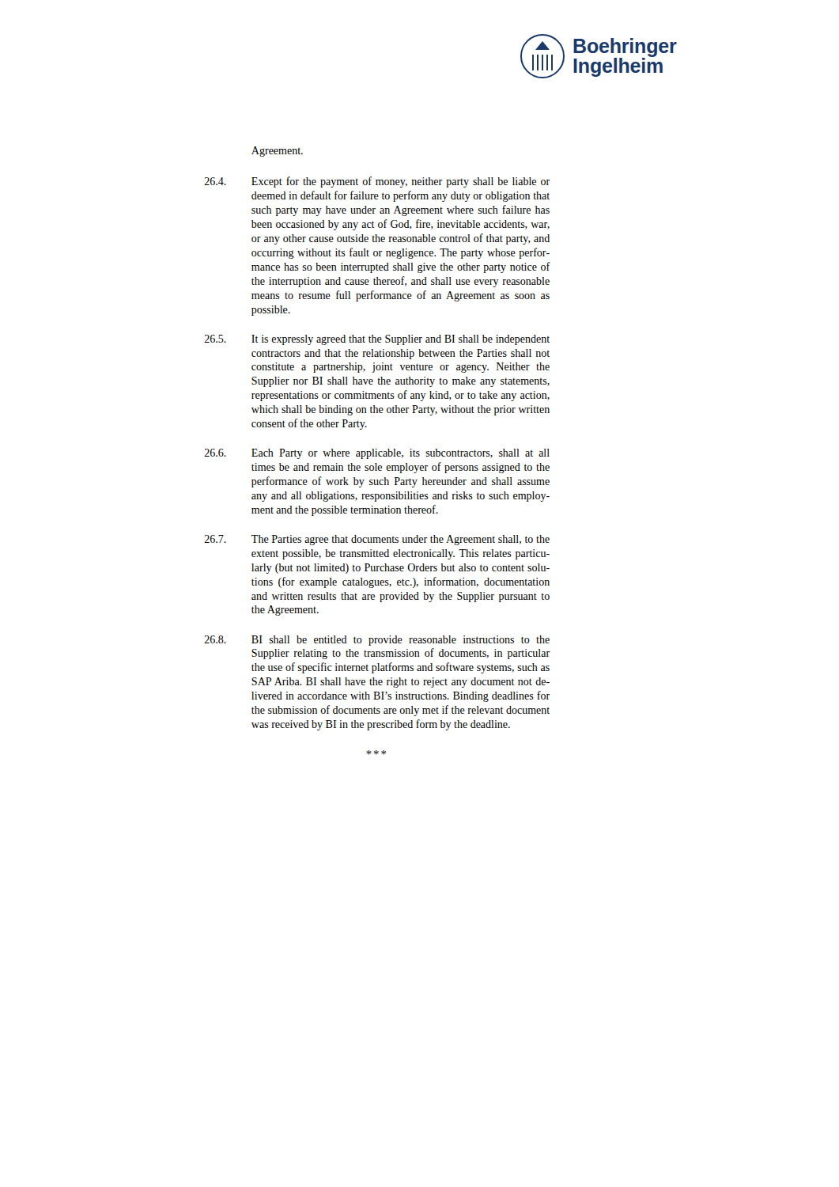Boehringer Ingelheim
Agreement.
26.4.
Except for the payment of money, neither party shall be liable or deemed in default for failure to perform any duty or obligation that such party may have under an Agreement where such failure has been occasioned by any act of God, fire, inevitable accidents, war, or any other cause outside the reasonable control of that party, and occurring without its fault or negligence. The party whose performance has so been interrupted shall give the other party notice of the interruption and cause thereof, and shall use every reasonable means to resume full performance of an Agreement as soon as possible.
26.5.
It is expressly agreed that the Supplier and BI shall be independent contractors and that the relationship between the Parties shall not constitute a partnership, joint venture or agency. Neither the Supplier nor BI shall have the authority to make any statements, representations or commitments of any kind, or to take any action, which shall be binding on the other Party, without the prior written consent of the other Party.
26.6.
Each Party or where applicable, its subcontractors, shall at all times be and remain the sole employer of persons assigned to the performance of work by such Party hereunder and shall assume any and all obligations, responsibilities and risks to such employment and the possible termination thereof.
26.7.
The Parties agree that documents under the Agreement shall, to the extent possible, be transmitted electronically. This relates particularly (but not limited) to Purchase Orders but also to content solutions (for example catalogues, etc.), information, documentation and written results that are provided by the Supplier pursuant to the Agreement.
26.8.
BI shall be entitled to provide reasonable instructions to the Supplier relating to the transmission of documents, in particular the use of specific internet platforms and software systems, such as SAP Ariba. BI shall have the right to reject any document not delivered in accordance with BI’s instructions. Binding deadlines for the submission of documents are only met if the relevant document was received by BI in the prescribed form by the deadline.
***